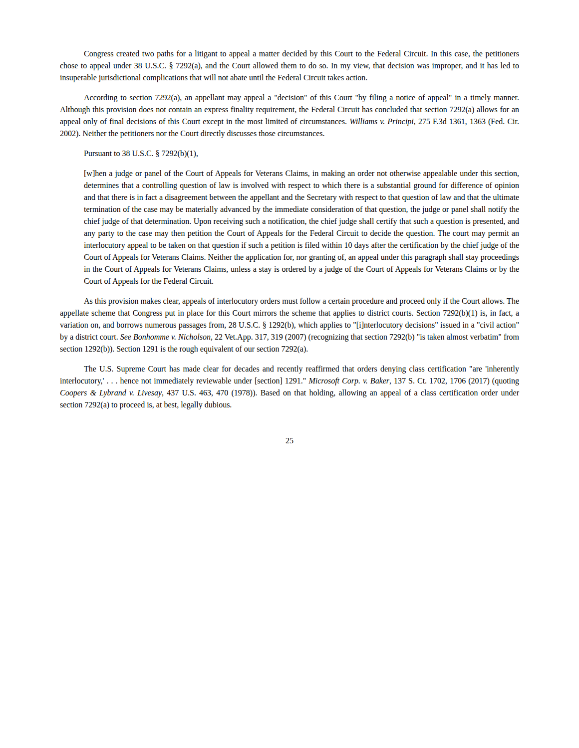Congress created two paths for a litigant to appeal a matter decided by this Court to the Federal Circuit. In this case, the petitioners chose to appeal under 38 U.S.C. § 7292(a), and the Court allowed them to do so. In my view, that decision was improper, and it has led to insuperable jurisdictional complications that will not abate until the Federal Circuit takes action.
According to section 7292(a), an appellant may appeal a "decision" of this Court "by filing a notice of appeal" in a timely manner. Although this provision does not contain an express finality requirement, the Federal Circuit has concluded that section 7292(a) allows for an appeal only of final decisions of this Court except in the most limited of circumstances. Williams v. Principi, 275 F.3d 1361, 1363 (Fed. Cir. 2002). Neither the petitioners nor the Court directly discusses those circumstances.
Pursuant to 38 U.S.C. § 7292(b)(1),
[w]hen a judge or panel of the Court of Appeals for Veterans Claims, in making an order not otherwise appealable under this section, determines that a controlling question of law is involved with respect to which there is a substantial ground for difference of opinion and that there is in fact a disagreement between the appellant and the Secretary with respect to that question of law and that the ultimate termination of the case may be materially advanced by the immediate consideration of that question, the judge or panel shall notify the chief judge of that determination. Upon receiving such a notification, the chief judge shall certify that such a question is presented, and any party to the case may then petition the Court of Appeals for the Federal Circuit to decide the question. The court may permit an interlocutory appeal to be taken on that question if such a petition is filed within 10 days after the certification by the chief judge of the Court of Appeals for Veterans Claims. Neither the application for, nor granting of, an appeal under this paragraph shall stay proceedings in the Court of Appeals for Veterans Claims, unless a stay is ordered by a judge of the Court of Appeals for Veterans Claims or by the Court of Appeals for the Federal Circuit.
As this provision makes clear, appeals of interlocutory orders must follow a certain procedure and proceed only if the Court allows. The appellate scheme that Congress put in place for this Court mirrors the scheme that applies to district courts. Section 7292(b)(1) is, in fact, a variation on, and borrows numerous passages from, 28 U.S.C. § 1292(b), which applies to "[i]nterlocutory decisions" issued in a "civil action" by a district court. See Bonhomme v. Nicholson, 22 Vet.App. 317, 319 (2007) (recognizing that section 7292(b) "is taken almost verbatim" from section 1292(b)). Section 1291 is the rough equivalent of our section 7292(a).
The U.S. Supreme Court has made clear for decades and recently reaffirmed that orders denying class certification "are 'inherently interlocutory,' . . . hence not immediately reviewable under [section] 1291." Microsoft Corp. v. Baker, 137 S. Ct. 1702, 1706 (2017) (quoting Coopers & Lybrand v. Livesay, 437 U.S. 463, 470 (1978)). Based on that holding, allowing an appeal of a class certification order under section 7292(a) to proceed is, at best, legally dubious.
25